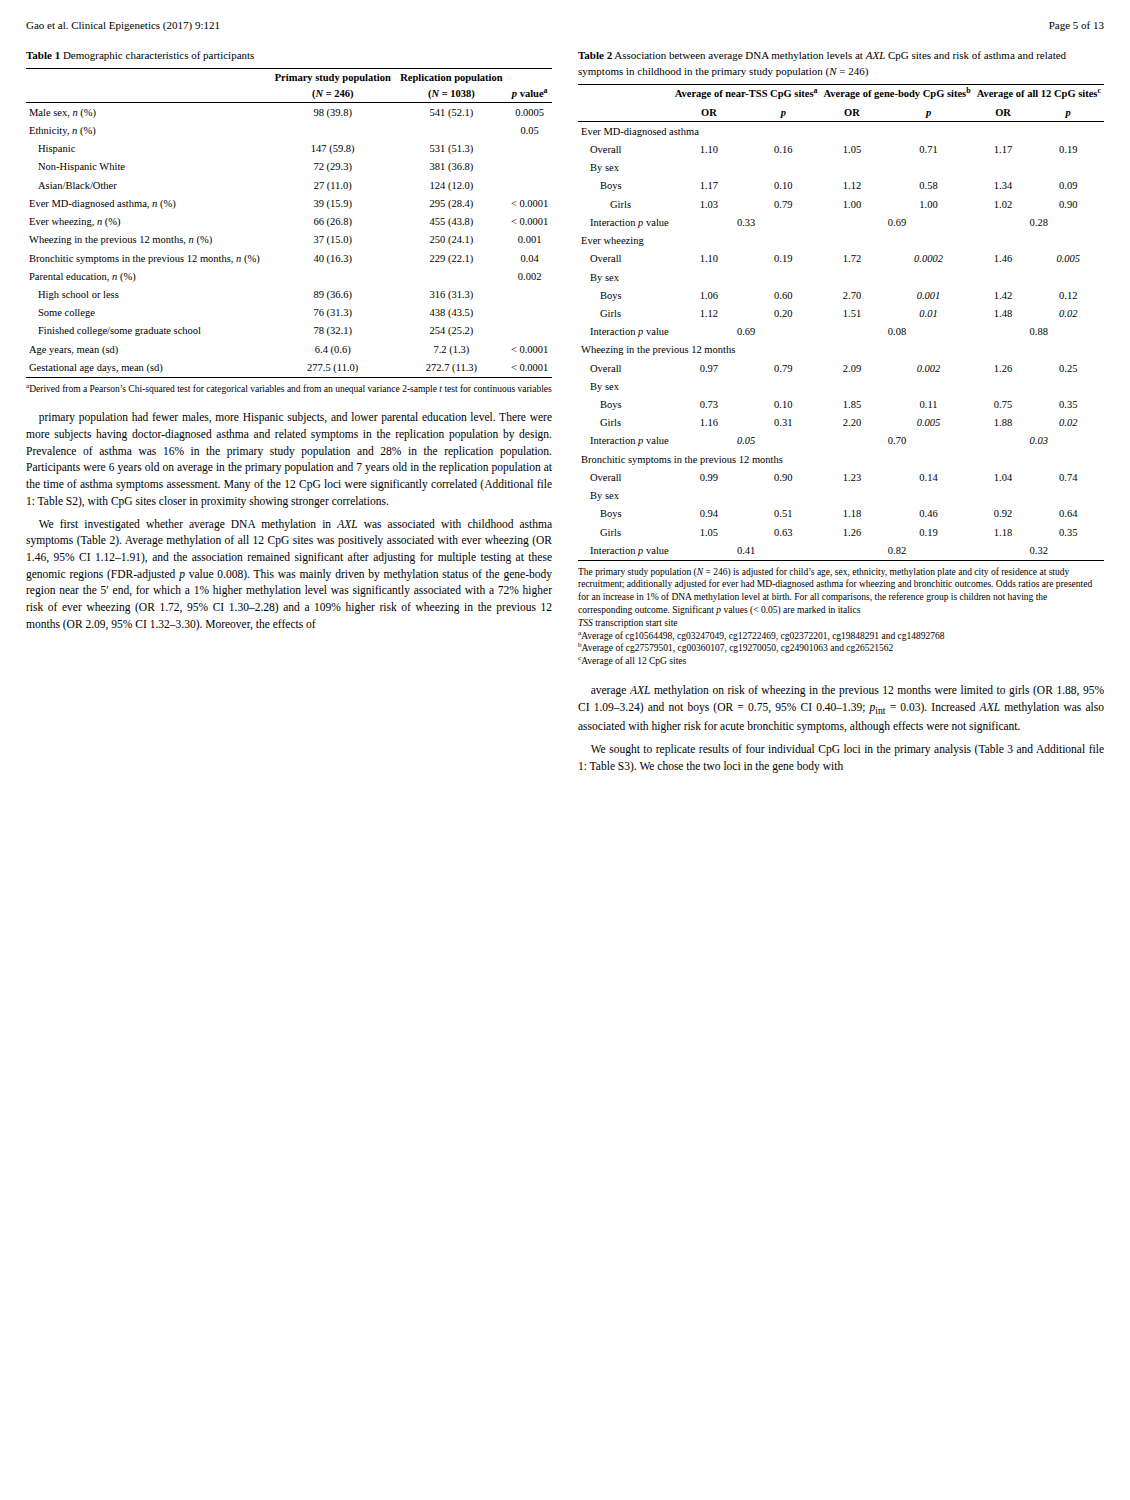Gao et al. Clinical Epigenetics (2017) 9:121 Page 5 of 13
Table 1 Demographic characteristics of participants
| | Primary study population ( N = 246) | Replication population ( N = 1038) | p value a |
| --- | --- | --- | --- |
| Male sex, n (%) | 98 (39.8) | 541 (52.1) | 0.0005 |
| Ethnicity, n (%) | | | 0.05 |
| Hispanic | 147 (59.8) | 531 (51.3) | |
| Non-Hispanic White | 72 (29.3) | 381 (36.8) | |
| Asian/Black/Other | 27 (11.0) | 124 (12.0) | |
| Ever MD-diagnosed asthma, n (%) | 39 (15.9) | 295 (28.4) | < 0.0001 |
| Ever wheezing, n (%) | 66 (26.8) | 455 (43.8) | < 0.0001 |
| Wheezing in the previous 12 months, n (%) | 37 (15.0) | 250 (24.1) | 0.001 |
| Bronchitic symptoms in the previous 12 months, n (%) | 40 (16.3) | 229 (22.1) | 0.04 |
| Parental education, n (%) | | | 0.002 |
| High school or less | 89 (36.6) | 316 (31.3) | |
| Some college | 76 (31.3) | 438 (43.5) | |
| Finished college/some graduate school | 78 (32.1) | 254 (25.2) | |
| Age years, mean (sd) | 6.4 (0.6) | 7.2 (1.3) | < 0.0001 |
| Gestational age days, mean (sd) | 277.5 (11.0) | 272.7 (11.3) | < 0.0001 |
aDerived from a Pearson’s Chi-squared test for categorical variables and from an unequal variance 2-sample t test for continuous variables
primary population had fewer males, more Hispanic subjects, and lower parental education level. There were more subjects having doctor-diagnosed asthma and related symptoms in the replication population by design. Prevalence of asthma was 16% in the primary study population and 28% in the replication population. Participants were 6 years old on average in the primary population and 7 years old in the replication population at the time of asthma symptoms assessment. Many of the 12 CpG loci were significantly correlated (Additional file 1: Table S2), with CpG sites closer in proximity showing stronger correlations.
We first investigated whether average DNA methylation in AXL was associated with childhood asthma symptoms (Table 2). Average methylation of all 12 CpG sites was positively associated with ever wheezing (OR 1.46, 95% CI 1.12–1.91), and the association remained significant after adjusting for multiple testing at these genomic regions (FDR-adjusted p value 0.008). This was mainly driven by methylation status of the gene-body region near the 5′ end, for which a 1% higher methylation level was significantly associated with a 72% higher risk of ever wheezing (OR 1.72, 95% CI 1.30–2.28) and a 109% higher risk of wheezing in the previous 12 months (OR 2.09, 95% CI 1.32–3.30). Moreover, the effects of
Table 2 Association between average DNA methylation levels at AXL CpG sites and risk of asthma and related symptoms in childhood in the primary study population ( N = 246)
| | Average of near-TSS CpG sites a | Average of gene-body CpG sites b | Average of all 12 CpG sites c |
| --- | --- | --- | --- |
| | OR | p | OR | p | OR | p |
| Ever MD-diagnosed asthma |
| Overall | 1.10 | 0.16 | 1.05 | 0.71 | 1.17 | 0.19 |
| By sex | | | | | | |
| Boys | 1.17 | 0.10 | 1.12 | 0.58 | 1.34 | 0.09 |
| Girls | 1.03 | 0.79 | 1.00 | 1.00 | 1.02 | 0.90 |
| Interaction p value | 0.33 | 0.69 | 0.28 |
| Ever wheezing |
| Overall | 1.10 | 0.19 | 1.72 | 0.0002 | 1.46 | 0.005 |
| By sex | | | | | | |
| Boys | 1.06 | 0.60 | 2.70 | 0.001 | 1.42 | 0.12 |
| Girls | 1.12 | 0.20 | 1.51 | 0.01 | 1.48 | 0.02 |
| Interaction p value | 0.69 | 0.08 | 0.88 |
| Wheezing in the previous 12 months |
| Overall | 0.97 | 0.79 | 2.09 | 0.002 | 1.26 | 0.25 |
| By sex | | | | | | |
| Boys | 0.73 | 0.10 | 1.85 | 0.11 | 0.75 | 0.35 |
| Girls | 1.16 | 0.31 | 2.20 | 0.005 | 1.88 | 0.02 |
| Interaction p value | 0.05 | 0.70 | 0.03 |
| Bronchitic symptoms in the previous 12 months |
| Overall | 0.99 | 0.90 | 1.23 | 0.14 | 1.04 | 0.74 |
| By sex | | | | | | |
| Boys | 0.94 | 0.51 | 1.18 | 0.46 | 0.92 | 0.64 |
| Girls | 1.05 | 0.63 | 1.26 | 0.19 | 1.18 | 0.35 |
| Interaction p value | 0.41 | 0.82 | 0.32 |
The primary study population (N = 246) is adjusted for child’s age, sex, ethnicity, methylation plate and city of residence at study recruitment; additionally adjusted for ever had MD-diagnosed asthma for wheezing and bronchitic outcomes. Odds ratios are presented for an increase in 1% of DNA methylation level at birth. For all comparisons, the reference group is children not having the corresponding outcome. Significant p values (< 0.05) are marked in italics
TSS transcription start site
aAverage of cg10564498, cg03247049, cg12722469, cg02372201, cg19848291 and cg14892768
bAverage of cg27579501, cg00360107, cg19270050, cg24901063 and cg26521562
cAverage of all 12 CpG sites
average AXL methylation on risk of wheezing in the previous 12 months were limited to girls (OR 1.88, 95% CI 1.09–3.24) and not boys (OR = 0.75, 95% CI 0.40–1.39; pint = 0.03). Increased AXL methylation was also associated with higher risk for acute bronchitic symptoms, although effects were not significant.
We sought to replicate results of four individual CpG loci in the primary analysis (Table 3 and Additional file 1: Table S3). We chose the two loci in the gene body with